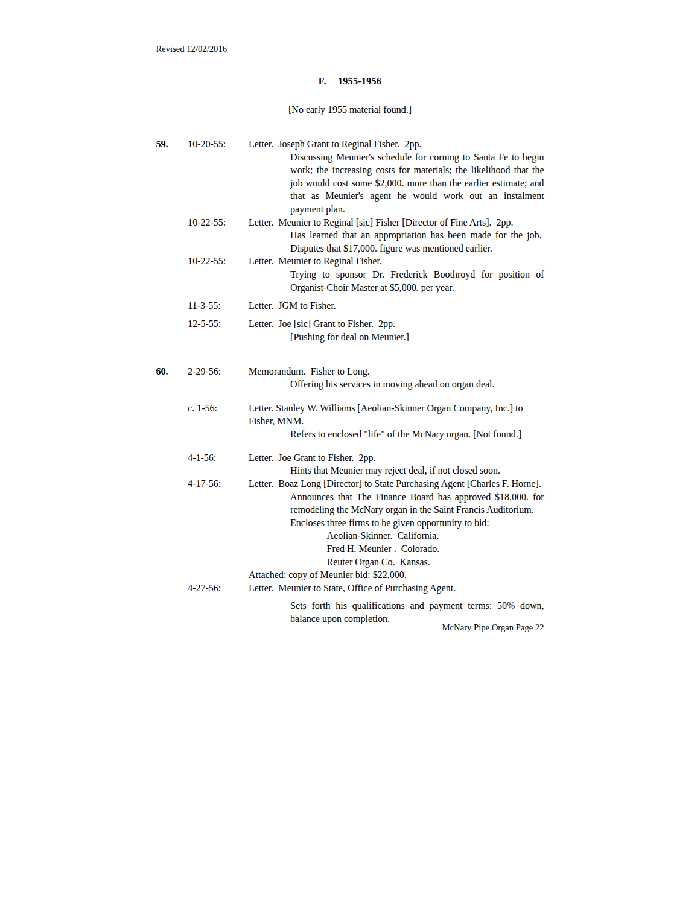Revised 12/02/2016
F. 1955-1956
[No early 1955 material found.]
| 59. | 10-20-55: | Letter. Joseph Grant to Reginal Fisher. 2pp. Discussing Meunier's schedule for corning to Santa Fe to begin work; the increasing costs for materials; the likelihood that the job would cost some $2,000. more than the earlier estimate; and that as Meunier's agent he would work out an instalment payment plan. |
| | 10-22-55: | Letter. Meunier to Reginal [sic] Fisher [Director of Fine Arts]. 2pp. Has learned that an appropriation has been made for the job. Disputes that $17,000. figure was mentioned earlier. |
| | 10-22-55: | Letter. Meunier to Reginal Fisher. Trying to sponsor Dr. Frederick Boothroyd for position of Organist-Choir Master at $5,000. per year. |
| | 11-3-55: | Letter. JGM to Fisher. |
| | 12-5-55: | Letter. Joe [sic] Grant to Fisher. 2pp. [Pushing for deal on Meunier.] |
| 60. | 2-29-56: | Memorandum. Fisher to Long. Offering his services in moving ahead on organ deal. |
| | c. 1-56: | Letter. Stanley W. Williams [Aeolian-Skinner Organ Company, Inc.] to Fisher, MNM. Refers to enclosed "life" of the McNary organ. [Not found.] |
| | 4-1-56: | Letter. Joe Grant to Fisher. 2pp. Hints that Meunier may reject deal, if not closed soon. |
| | 4-17-56: | Letter. Boaz Long [Director] to State Purchasing Agent [Charles F. Horne]. Announces that The Finance Board has approved $18,000. for remodeling the McNary organ in the Saint Francis Auditorium. Encloses three firms to be given opportunity to bid: Aeolian-Skinner. California. Fred H. Meunier . Colorado. Reuter Organ Co. Kansas. Attached: copy of Meunier bid: $22,000. |
| | 4-27-56: | Letter. Meunier to State, Office of Purchasing Agent. Sets forth his qualifications and payment terms: 50% down, balance upon completion. |
McNary Pipe Organ Page 22